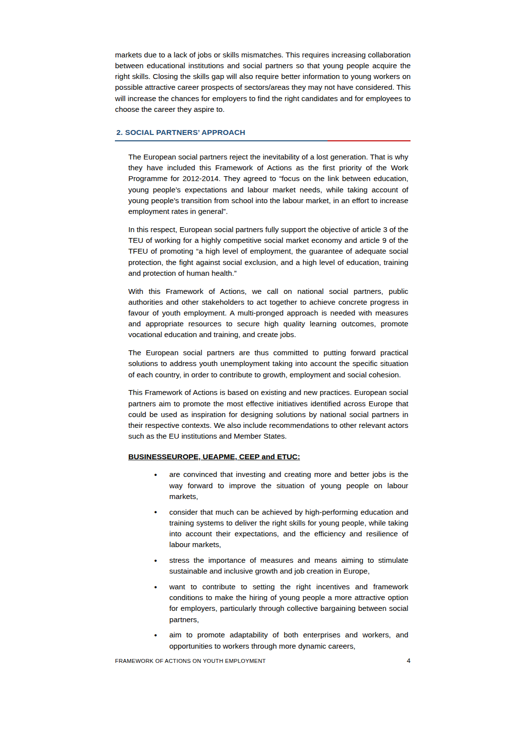markets due to a lack of jobs or skills mismatches. This requires increasing collaboration between educational institutions and social partners so that young people acquire the right skills. Closing the skills gap will also require better information to young workers on possible attractive career prospects of sectors/areas they may not have considered. This will increase the chances for employers to find the right candidates and for employees to choose the career they aspire to.
2. SOCIAL PARTNERS’ APPROACH
The European social partners reject the inevitability of a lost generation. That is why they have included this Framework of Actions as the first priority of the Work Programme for 2012-2014. They agreed to “focus on the link between education, young people’s expectations and labour market needs, while taking account of young people’s transition from school into the labour market, in an effort to increase employment rates in general”.
In this respect, European social partners fully support the objective of article 3 of the TEU of working for a highly competitive social market economy and article 9 of the TFEU of promoting “a high level of employment, the guarantee of adequate social protection, the fight against social exclusion, and a high level of education, training and protection of human health.”
With this Framework of Actions, we call on national social partners, public authorities and other stakeholders to act together to achieve concrete progress in favour of youth employment. A multi-pronged approach is needed with measures and appropriate resources to secure high quality learning outcomes, promote vocational education and training, and create jobs.
The European social partners are thus committed to putting forward practical solutions to address youth unemployment taking into account the specific situation of each country, in order to contribute to growth, employment and social cohesion.
This Framework of Actions is based on existing and new practices. European social partners aim to promote the most effective initiatives identified across Europe that could be used as inspiration for designing solutions by national social partners in their respective contexts. We also include recommendations to other relevant actors such as the EU institutions and Member States.
BUSINESSEUROPE, UEAPME, CEEP and ETUC:
are convinced that investing and creating more and better jobs is the way forward to improve the situation of young people on labour markets,
consider that much can be achieved by high-performing education and training systems to deliver the right skills for young people, while taking into account their expectations, and the efficiency and resilience of labour markets,
stress the importance of measures and means aiming to stimulate sustainable and inclusive growth and job creation in Europe,
want to contribute to setting the right incentives and framework conditions to make the hiring of young people a more attractive option for employers, particularly through collective bargaining between social partners,
aim to promote adaptability of both enterprises and workers, and opportunities to workers through more dynamic careers,
Framework of Actions on Youth Employment 4